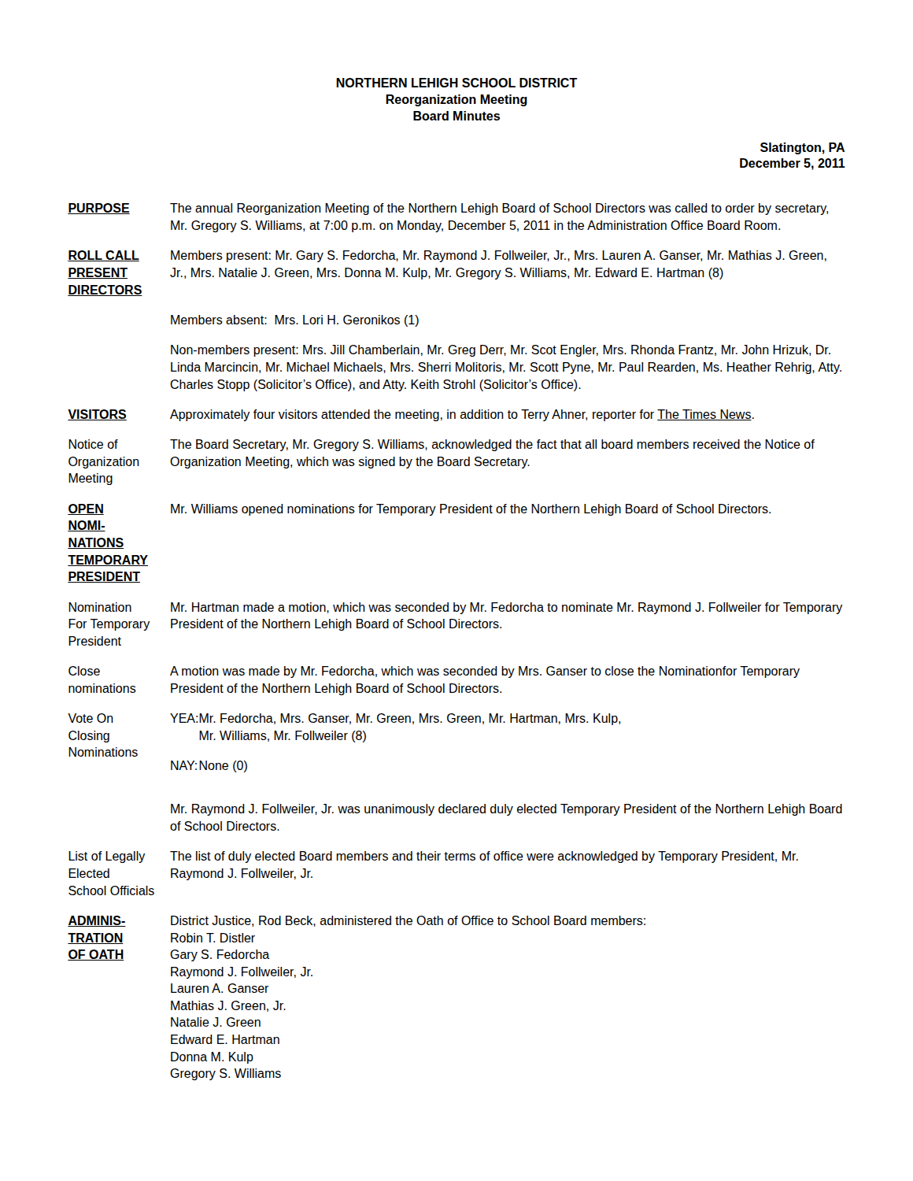NORTHERN LEHIGH SCHOOL DISTRICT
Reorganization Meeting
Board Minutes
Slatington, PA
December 5, 2011
| PURPOSE | The annual Reorganization Meeting of the Northern Lehigh Board of School Directors was called to order by secretary, Mr. Gregory S. Williams, at 7:00 p.m. on Monday, December 5, 2011 in the Administration Office Board Room. |
| ROLL CALL PRESENT DIRECTORS | Members present: Mr. Gary S. Fedorcha, Mr. Raymond J. Follweiler, Jr., Mrs. Lauren A. Ganser, Mr. Mathias J. Green, Jr., Mrs. Natalie J. Green, Mrs. Donna M. Kulp, Mr. Gregory S. Williams, Mr. Edward E. Hartman (8) |
| | Members absent: Mrs. Lori H. Geronikos (1) |
| | Non-members present: Mrs. Jill Chamberlain, Mr. Greg Derr, Mr. Scot Engler, Mrs. Rhonda Frantz, Mr. John Hrizuk, Dr. Linda Marcincin, Mr. Michael Michaels, Mrs. Sherri Molitoris, Mr. Scott Pyne, Mr. Paul Rearden, Ms. Heather Rehrig, Atty. Charles Stopp (Solicitor’s Office), and Atty. Keith Strohl (Solicitor’s Office). |
| VISITORS | Approximately four visitors attended the meeting, in addition to Terry Ahner, reporter for The Times News . |
| Notice of Organization Meeting | The Board Secretary, Mr. Gregory S. Williams, acknowledged the fact that all board members received the Notice of Organization Meeting, which was signed by the Board Secretary. |
| OPEN NOMI- NATIONS TEMPORARY PRESIDENT | Mr. Williams opened nominations for Temporary President of the Northern Lehigh Board of School Directors. |
| Nomination For Temporary President | Mr. Hartman made a motion, which was seconded by Mr. Fedorcha to nominate Mr. Raymond J. Follweiler for Temporary President of the Northern Lehigh Board of School Directors. |
| Close nominations | A motion was made by Mr. Fedorcha, which was seconded by Mrs. Ganser to close the Nominationfor Temporary President of the Northern Lehigh Board of School Directors. |
| Vote On Closing Nominations | / YEA: / Mr. Fedorcha, Mrs. Ganser, Mr. Green, Mrs. Green, Mr. Hartman, Mrs. Kulp, Mr. Williams, Mr. Follweiler (8) / / NAY: / None (0) / |
| | Mr. Raymond J. Follweiler, Jr. was unanimously declared duly elected Temporary President of the Northern Lehigh Board of School Directors. |
| List of Legally Elected School Officials | The list of duly elected Board members and their terms of office were acknowledged by Temporary President, Mr. Raymond J. Follweiler, Jr. |
| ADMINIS- TRATION OF OATH | District Justice, Rod Beck, administered the Oath of Office to School Board members: Robin T. Distler Gary S. Fedorcha Raymond J. Follweiler, Jr. Lauren A. Ganser Mathias J. Green, Jr. Natalie J. Green Edward E. Hartman Donna M. Kulp Gregory S. Williams |